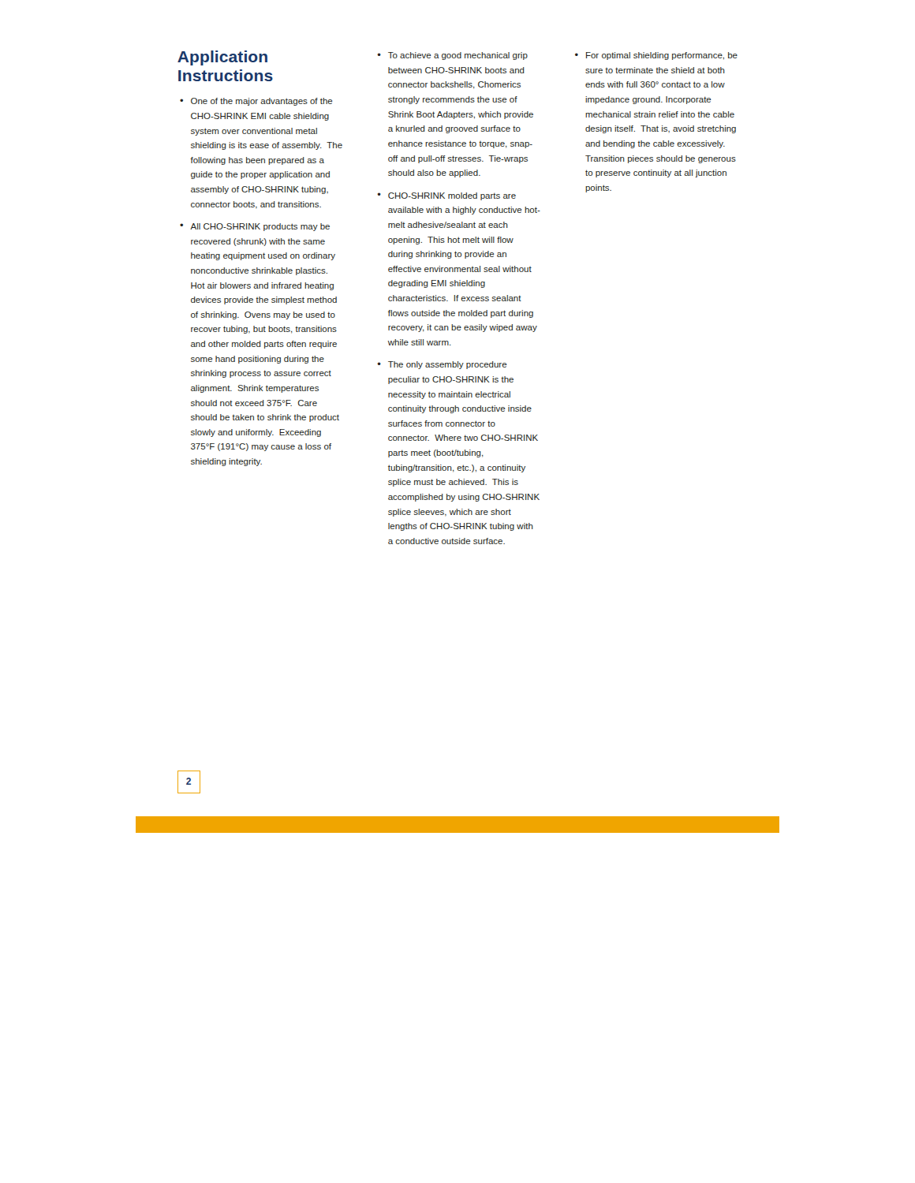Application Instructions
One of the major advantages of the CHO-SHRINK EMI cable shielding system over conventional metal shielding is its ease of assembly. The following has been prepared as a guide to the proper application and assembly of CHO-SHRINK tubing, connector boots, and transitions.
All CHO-SHRINK products may be recovered (shrunk) with the same heating equipment used on ordinary nonconductive shrinkable plastics. Hot air blowers and infrared heating devices provide the simplest method of shrinking. Ovens may be used to recover tubing, but boots, transitions and other molded parts often require some hand positioning during the shrinking process to assure correct alignment. Shrink temperatures should not exceed 375°F. Care should be taken to shrink the product slowly and uniformly. Exceeding 375°F (191°C) may cause a loss of shielding integrity.
To achieve a good mechanical grip between CHO-SHRINK boots and connector backshells, Chomerics strongly recommends the use of Shrink Boot Adapters, which provide a knurled and grooved surface to enhance resistance to torque, snap-off and pull-off stresses. Tie-wraps should also be applied.
CHO-SHRINK molded parts are available with a highly conductive hot-melt adhesive/sealant at each opening. This hot melt will flow during shrinking to provide an effective environmental seal without degrading EMI shielding characteristics. If excess sealant flows outside the molded part during recovery, it can be easily wiped away while still warm.
The only assembly procedure peculiar to CHO-SHRINK is the necessity to maintain electrical continuity through conductive inside surfaces from connector to connector. Where two CHO-SHRINK parts meet (boot/tubing, tubing/transition, etc.), a continuity splice must be achieved. This is accomplished by using CHO-SHRINK splice sleeves, which are short lengths of CHO-SHRINK tubing with a conductive outside surface.
For optimal shielding performance, be sure to terminate the shield at both ends with full 360° contact to a low impedance ground. Incorporate mechanical strain relief into the cable design itself. That is, avoid stretching and bending the cable excessively. Transition pieces should be generous to preserve continuity at all junction points.
2